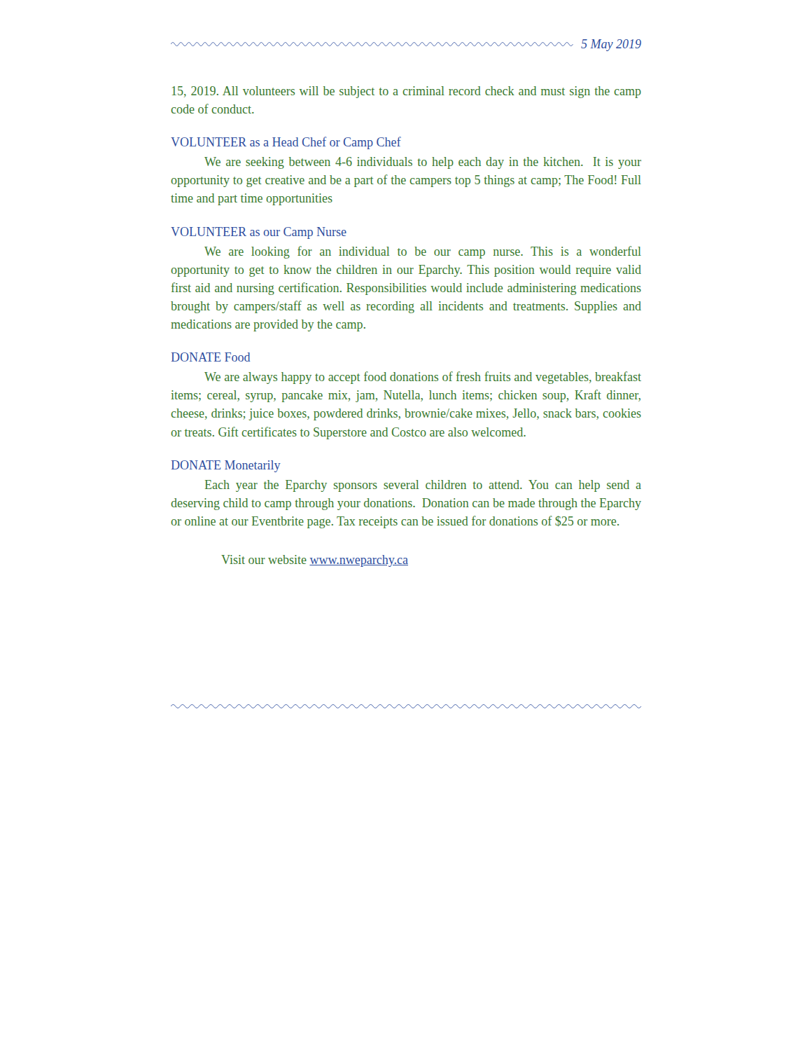5 May 2019
15, 2019. All volunteers will be subject to a criminal record check and must sign the camp code of conduct.
VOLUNTEER as a Head Chef or Camp Chef
We are seeking between 4-6 individuals to help each day in the kitchen. It is your opportunity to get creative and be a part of the campers top 5 things at camp; The Food! Full time and part time opportunities
VOLUNTEER as our Camp Nurse
We are looking for an individual to be our camp nurse. This is a wonderful opportunity to get to know the children in our Eparchy. This position would require valid first aid and nursing certification. Responsibilities would include administering medications brought by campers/staff as well as recording all incidents and treatments. Supplies and medications are provided by the camp.
DONATE Food
We are always happy to accept food donations of fresh fruits and vegetables, breakfast items; cereal, syrup, pancake mix, jam, Nutella, lunch items; chicken soup, Kraft dinner, cheese, drinks; juice boxes, powdered drinks, brownie/cake mixes, Jello, snack bars, cookies or treats. Gift certificates to Superstore and Costco are also welcomed.
DONATE Monetarily
Each year the Eparchy sponsors several children to attend. You can help send a deserving child to camp through your donations. Donation can be made through the Eparchy or online at our Eventbrite page. Tax receipts can be issued for donations of $25 or more.
Visit our website www.nweparchy.ca